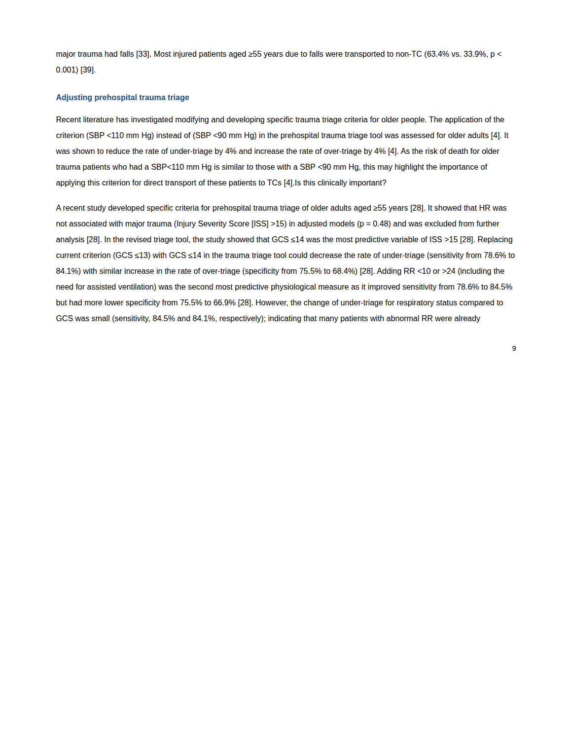major trauma had falls [33]. Most injured patients aged ≥55 years due to falls were transported to non-TC (63.4% vs. 33.9%, p < 0.001) [39].
Adjusting prehospital trauma triage
Recent literature has investigated modifying and developing specific trauma triage criteria for older people. The application of the criterion (SBP <110 mm Hg) instead of (SBP <90 mm Hg) in the prehospital trauma triage tool was assessed for older adults [4]. It was shown to reduce the rate of under-triage by 4% and increase the rate of over-triage by 4% [4]. As the risk of death for older trauma patients who had a SBP<110 mm Hg is similar to those with a SBP <90 mm Hg, this may highlight the importance of applying this criterion for direct transport of these patients to TCs [4].Is this clinically important?
A recent study developed specific criteria for prehospital trauma triage of older adults aged ≥55 years [28]. It showed that HR was not associated with major trauma (Injury Severity Score [ISS] >15) in adjusted models (p = 0.48) and was excluded from further analysis [28]. In the revised triage tool, the study showed that GCS ≤14 was the most predictive variable of ISS >15 [28]. Replacing current criterion (GCS ≤13) with GCS ≤14 in the trauma triage tool could decrease the rate of under-triage (sensitivity from 78.6% to 84.1%) with similar increase in the rate of over-triage (specificity from 75.5% to 68.4%) [28]. Adding RR <10 or >24 (including the need for assisted ventilation) was the second most predictive physiological measure as it improved sensitivity from 78.6% to 84.5% but had more lower specificity from 75.5% to 66.9% [28]. However, the change of under-triage for respiratory status compared to GCS was small (sensitivity, 84.5% and 84.1%, respectively); indicating that many patients with abnormal RR were already
9